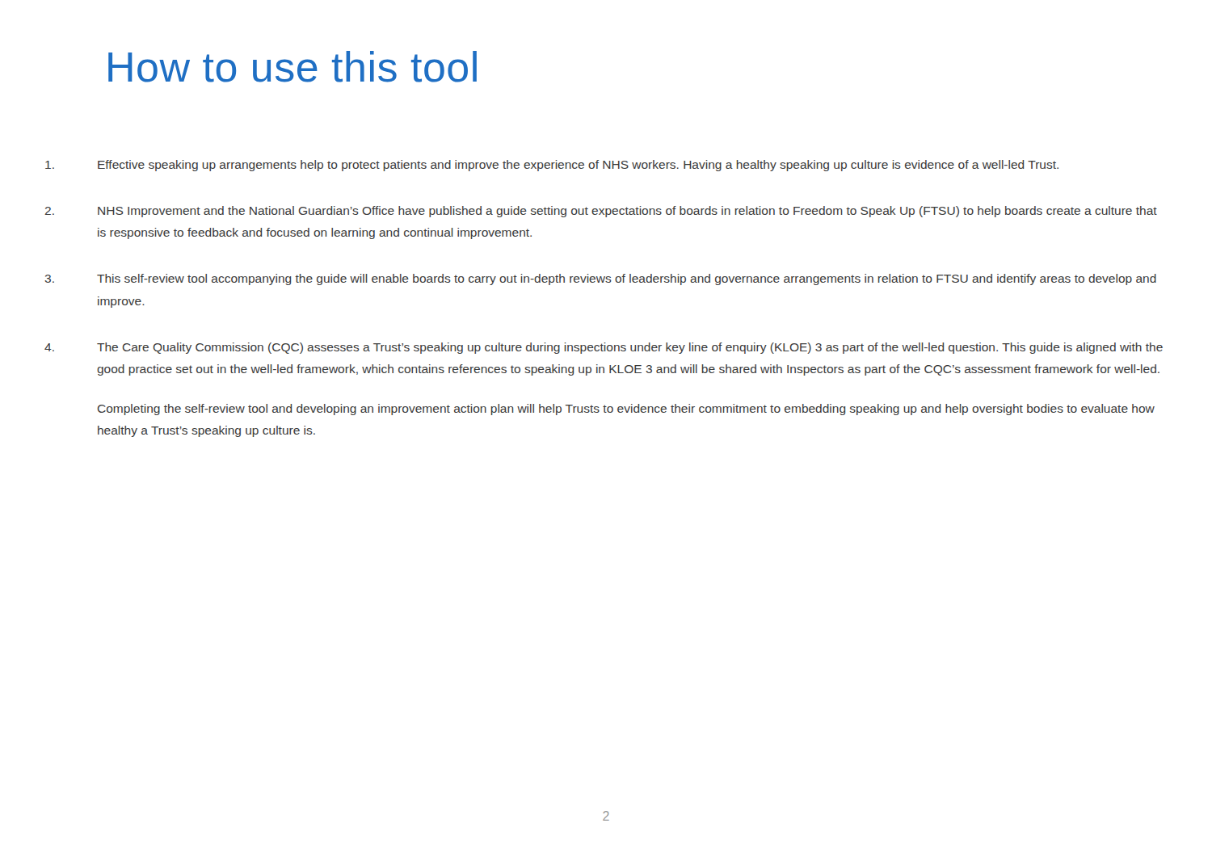How to use this tool
Effective speaking up arrangements help to protect patients and improve the experience of NHS workers. Having a healthy speaking up culture is evidence of a well-led Trust.
NHS Improvement and the National Guardian’s Office have published a guide setting out expectations of boards in relation to Freedom to Speak Up (FTSU) to help boards create a culture that is responsive to feedback and focused on learning and continual improvement.
This self-review tool accompanying the guide will enable boards to carry out in-depth reviews of leadership and governance arrangements in relation to FTSU and identify areas to develop and improve.
The Care Quality Commission (CQC) assesses a Trust’s speaking up culture during inspections under key line of enquiry (KLOE) 3 as part of the well-led question. This guide is aligned with the good practice set out in the well-led framework, which contains references to speaking up in KLOE 3 and will be shared with Inspectors as part of the CQC’s assessment framework for well-led.
Completing the self-review tool and developing an improvement action plan will help Trusts to evidence their commitment to embedding speaking up and help oversight bodies to evaluate how healthy a Trust’s speaking up culture is.
2